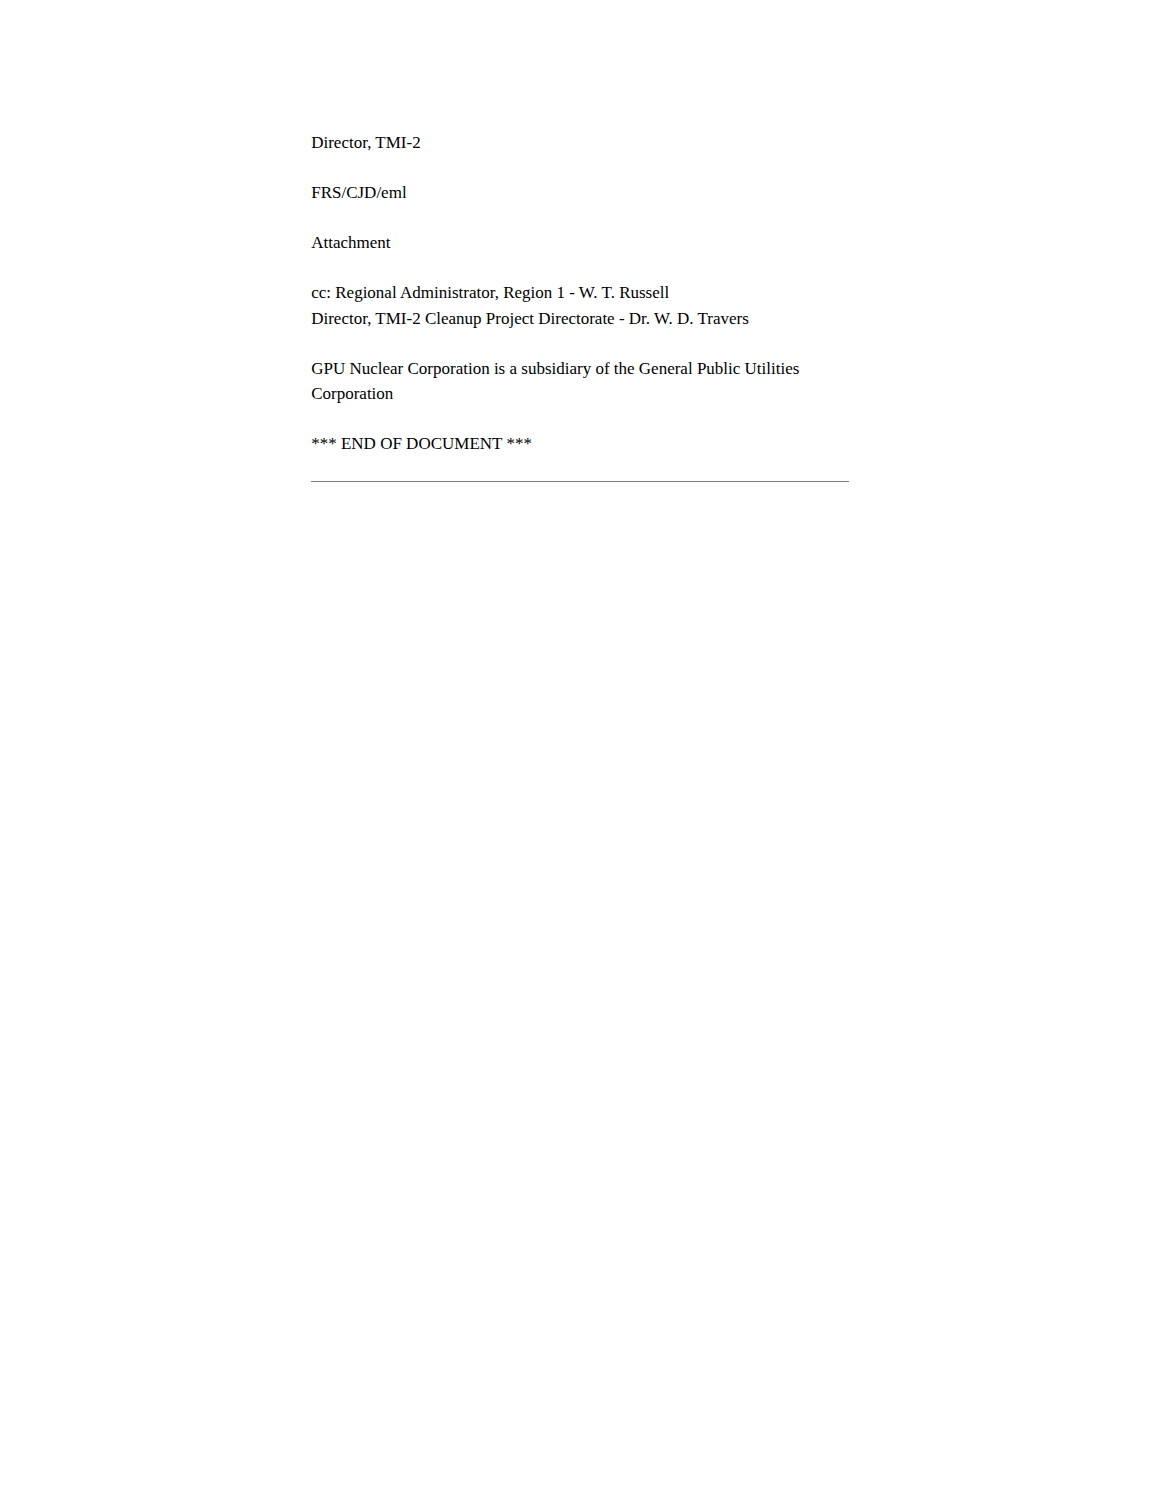Director, TMI-2
FRS/CJD/eml
Attachment
cc: Regional Administrator, Region 1 - W. T. Russell
Director, TMI-2 Cleanup Project Directorate - Dr. W. D. Travers
GPU Nuclear Corporation is a subsidiary of the General Public Utilities
Corporation
*** END OF DOCUMENT ***